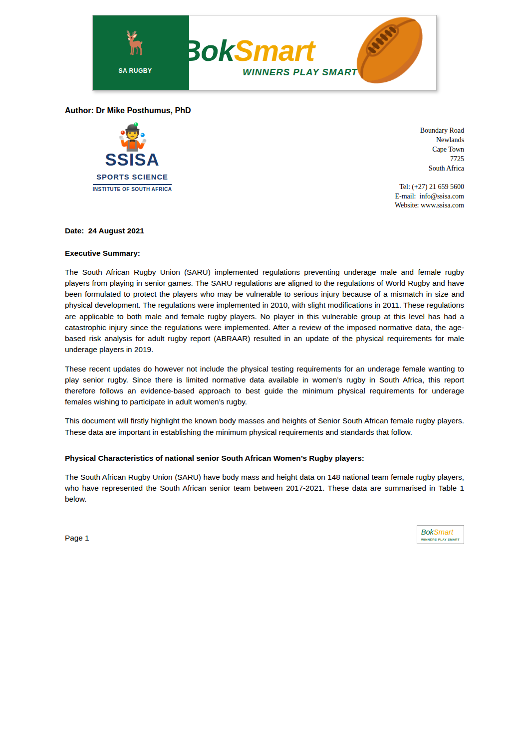🦌
SA RUGBY
Bok Smart
WINNERS PLAY SMART
🏉
Author: Dr Mike Posthumus, PhD
🤹
SSISA
SPORTS SCIENCE
INSTITUTE OF SOUTH AFRICA
Boundary Road
Newlands
Cape Town
7725
South Africa
Tel: (+27) 21 659 5600
E-mail: info@ssisa.com
Website: www.ssisa.com
Date: 24 August 2021
Executive Summary:
The South African Rugby Union (SARU) implemented regulations preventing underage male and female rugby players from playing in senior games. The SARU regulations are aligned to the regulations of World Rugby and have been formulated to protect the players who may be vulnerable to serious injury because of a mismatch in size and physical development. The regulations were implemented in 2010, with slight modifications in 2011. These regulations are applicable to both male and female rugby players. No player in this vulnerable group at this level has had a catastrophic injury since the regulations were implemented. After a review of the imposed normative data, the age-based risk analysis for adult rugby report (ABRAAR) resulted in an update of the physical requirements for male underage players in 2019.
These recent updates do however not include the physical testing requirements for an underage female wanting to play senior rugby. Since there is limited normative data available in women’s rugby in South Africa, this report therefore follows an evidence-based approach to best guide the minimum physical requirements for underage females wishing to participate in adult women’s rugby.
This document will firstly highlight the known body masses and heights of Senior South African female rugby players. These data are important in establishing the minimum physical requirements and standards that follow.
Physical Characteristics of national senior South African Women’s Rugby players:
The South African Rugby Union (SARU) have body mass and height data on 148 national team female rugby players, who have represented the South African senior team between 2017-2021. These data are summarised in Table 1 below.
Page 1
Bok Smart WINNERS PLAY SMART